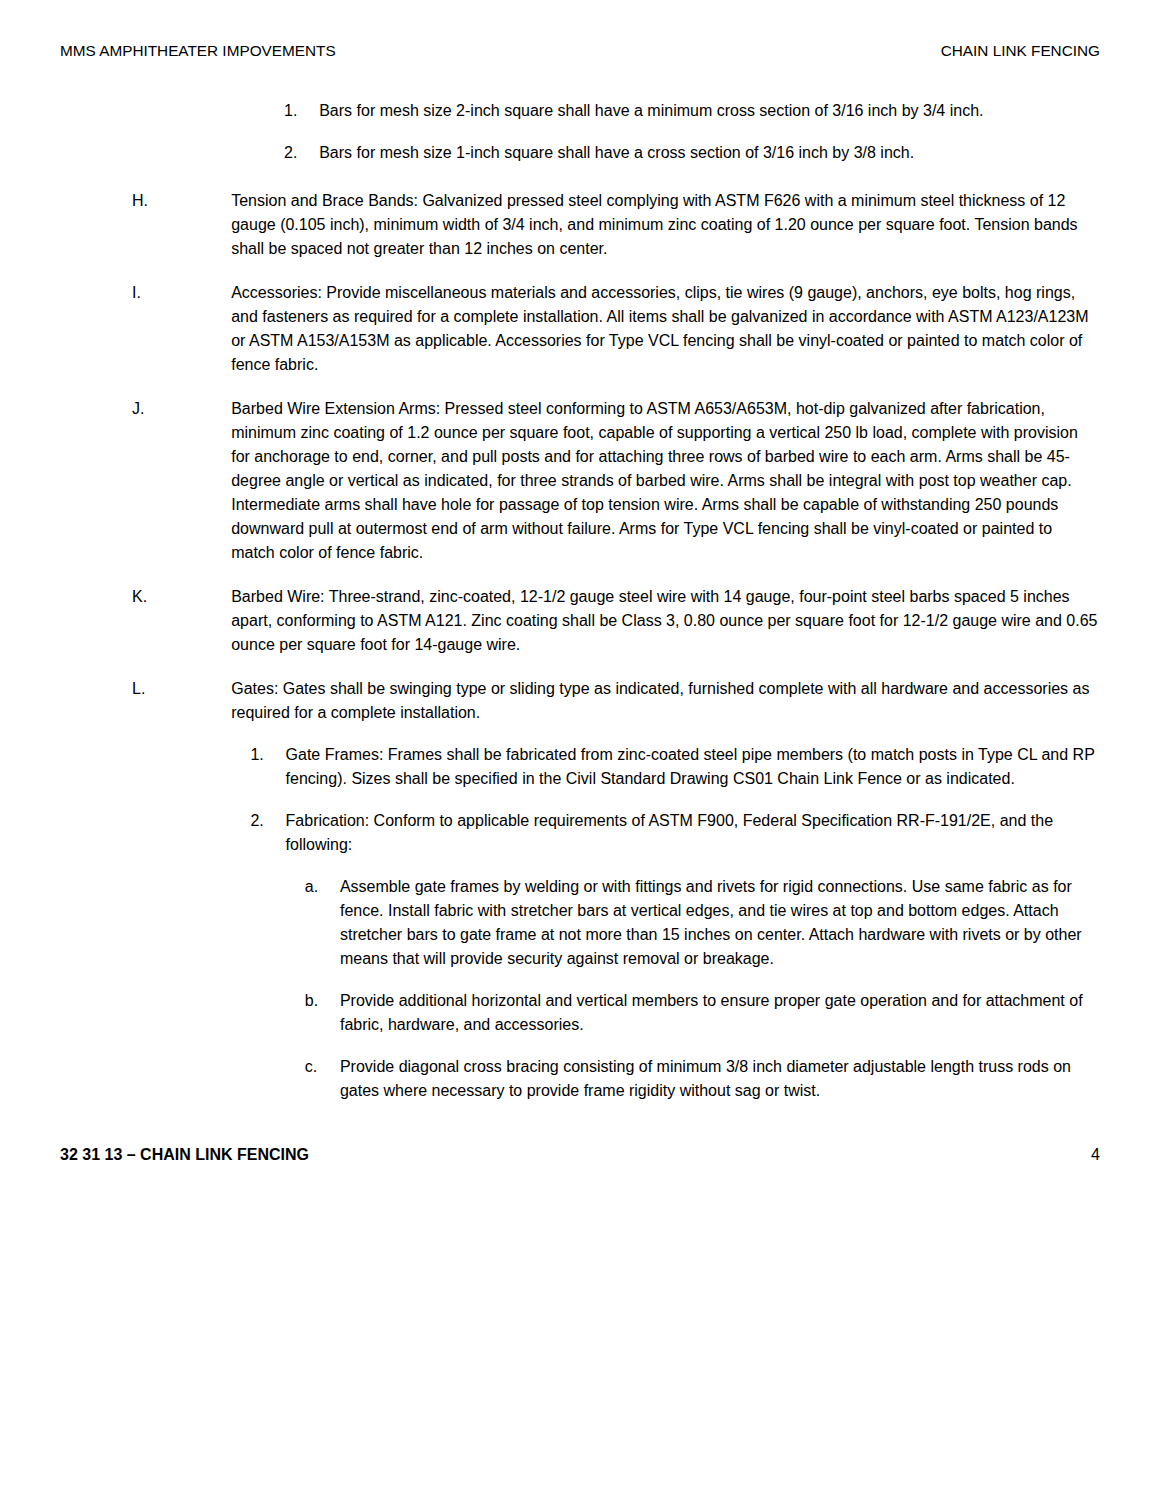MMS AMPHITHEATER IMPOVEMENTS CHAIN LINK FENCING
1. Bars for mesh size 2-inch square shall have a minimum cross section of 3/16 inch by 3/4 inch.
2. Bars for mesh size 1-inch square shall have a cross section of 3/16 inch by 3/8 inch.
H. Tension and Brace Bands: Galvanized pressed steel complying with ASTM F626 with a minimum steel thickness of 12 gauge (0.105 inch), minimum width of 3/4 inch, and minimum zinc coating of 1.20 ounce per square foot. Tension bands shall be spaced not greater than 12 inches on center.
I. Accessories: Provide miscellaneous materials and accessories, clips, tie wires (9 gauge), anchors, eye bolts, hog rings, and fasteners as required for a complete installation. All items shall be galvanized in accordance with ASTM A123/A123M or ASTM A153/A153M as applicable. Accessories for Type VCL fencing shall be vinyl-coated or painted to match color of fence fabric.
J. Barbed Wire Extension Arms: Pressed steel conforming to ASTM A653/A653M, hot-dip galvanized after fabrication, minimum zinc coating of 1.2 ounce per square foot, capable of supporting a vertical 250 lb load, complete with provision for anchorage to end, corner, and pull posts and for attaching three rows of barbed wire to each arm. Arms shall be 45-degree angle or vertical as indicated, for three strands of barbed wire. Arms shall be integral with post top weather cap. Intermediate arms shall have hole for passage of top tension wire. Arms shall be capable of withstanding 250 pounds downward pull at outermost end of arm without failure. Arms for Type VCL fencing shall be vinyl-coated or painted to match color of fence fabric.
K. Barbed Wire: Three-strand, zinc-coated, 12-1/2 gauge steel wire with 14 gauge, four-point steel barbs spaced 5 inches apart, conforming to ASTM A121. Zinc coating shall be Class 3, 0.80 ounce per square foot for 12-1/2 gauge wire and 0.65 ounce per square foot for 14-gauge wire.
L. Gates: Gates shall be swinging type or sliding type as indicated, furnished complete with all hardware and accessories as required for a complete installation.
1. Gate Frames: Frames shall be fabricated from zinc-coated steel pipe members (to match posts in Type CL and RP fencing). Sizes shall be specified in the Civil Standard Drawing CS01 Chain Link Fence or as indicated.
2. Fabrication: Conform to applicable requirements of ASTM F900, Federal Specification RR-F-191/2E, and the following:
a. Assemble gate frames by welding or with fittings and rivets for rigid connections. Use same fabric as for fence. Install fabric with stretcher bars at vertical edges, and tie wires at top and bottom edges. Attach stretcher bars to gate frame at not more than 15 inches on center. Attach hardware with rivets or by other means that will provide security against removal or breakage.
b. Provide additional horizontal and vertical members to ensure proper gate operation and for attachment of fabric, hardware, and accessories.
c. Provide diagonal cross bracing consisting of minimum 3/8 inch diameter adjustable length truss rods on gates where necessary to provide frame rigidity without sag or twist.
32 31 13 – CHAIN LINK FENCING 4